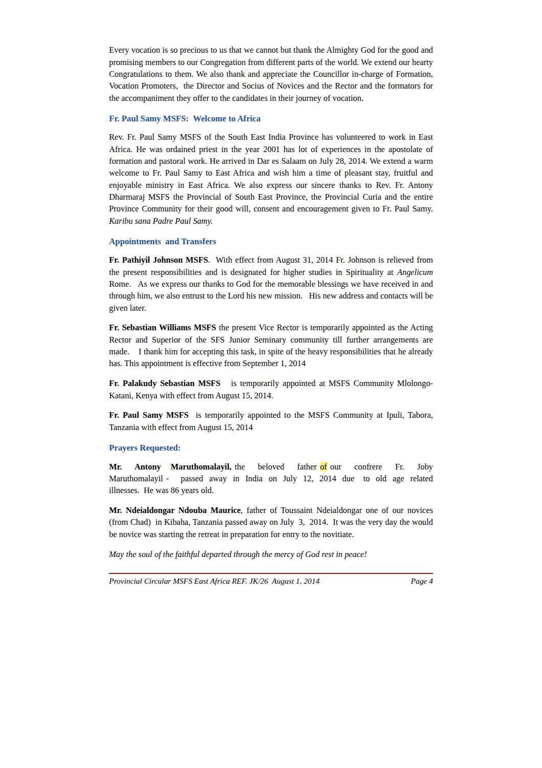Every vocation is so precious to us that we cannot but thank the Almighty God for the good and promising members to our Congregation from different parts of the world. We extend our hearty Congratulations to them. We also thank and appreciate the Councillor in-charge of Formation, Vocation Promoters, the Director and Socius of Novices and the Rector and the formators for the accompaniment they offer to the candidates in their journey of vocation.
Fr. Paul Samy MSFS: Welcome to Africa
Rev. Fr. Paul Samy MSFS of the South East India Province has volunteered to work in East Africa. He was ordained priest in the year 2001 has lot of experiences in the apostolate of formation and pastoral work. He arrived in Dar es Salaam on July 28, 2014. We extend a warm welcome to Fr. Paul Samy to East Africa and wish him a time of pleasant stay, fruitful and enjoyable ministry in East Africa. We also express our sincere thanks to Rev. Fr. Antony Dharmaraj MSFS the Provincial of South East Province, the Provincial Curia and the entire Province Community for their good will, consent and encouragement given to Fr. Paul Samy. Karibu sana Padre Paul Samy.
Appointments and Transfers
Fr. Pathiyil Johnson MSFS. With effect from August 31, 2014 Fr. Johnson is relieved from the present responsibilities and is designated for higher studies in Spirituality at Angelicum Rome. As we express our thanks to God for the memorable blessings we have received in and through him, we also entrust to the Lord his new mission. His new address and contacts will be given later.
Fr. Sebastian Williams MSFS the present Vice Rector is temporarily appointed as the Acting Rector and Superior of the SFS Junior Seminary community till further arrangements are made. I thank him for accepting this task, in spite of the heavy responsibilities that he already has. This appointment is effective from September 1, 2014
Fr. Palakudy Sebastian MSFS is temporarily appointed at MSFS Community Mlolongo-Katani, Kenya with effect from August 15, 2014.
Fr. Paul Samy MSFS is temporarily appointed to the MSFS Community at Ipuli, Tabora, Tanzania with effect from August 15, 2014
Prayers Requested:
Mr. Antony Maruthomalayil, the beloved father of our confrere Fr. Joby Maruthomalayil - passed away in India on July 12, 2014 due to old age related illnesses. He was 86 years old.
Mr. Ndeialdongar Ndouba Maurice, father of Toussaint Ndeialdongar one of our novices (from Chad) in Kibaha, Tanzania passed away on July 3, 2014. It was the very day the would be novice was starting the retreat in preparation for entry to the novitiate.
May the soul of the faithful departed through the mercy of God rest in peace!
Provincial Circular MSFS East Africa REF. JK/26 August 1, 2014 Page 4